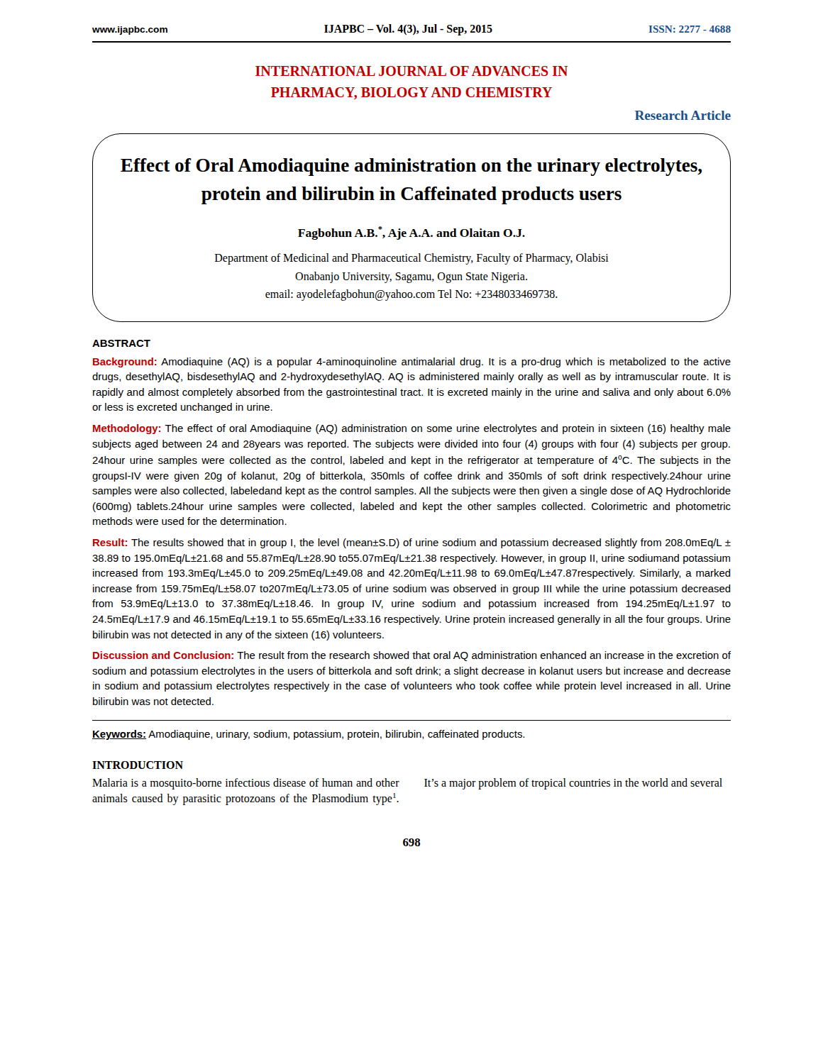www.ijapbc.com IJAPBC – Vol. 4(3), Jul - Sep, 2015 ISSN: 2277 - 4688
INTERNATIONAL JOURNAL OF ADVANCES IN
PHARMACY, BIOLOGY AND CHEMISTRY
Research Article
Effect of Oral Amodiaquine administration on the urinary electrolytes, protein and bilirubin in Caffeinated products users
Fagbohun A.B.*, Aje A.A. and Olaitan O.J.
Department of Medicinal and Pharmaceutical Chemistry, Faculty of Pharmacy, Olabisi
Onabanjo University, Sagamu, Ogun State Nigeria.
email: ayodelefagbohun@yahoo.com Tel No: +2348033469738.
ABSTRACT
Background: Amodiaquine (AQ) is a popular 4-aminoquinoline antimalarial drug. It is a pro-drug which is metabolized to the active drugs, desethylAQ, bisdesethylAQ and 2-hydroxydesethylAQ. AQ is administered mainly orally as well as by intramuscular route. It is rapidly and almost completely absorbed from the gastrointestinal tract. It is excreted mainly in the urine and saliva and only about 6.0% or less is excreted unchanged in urine.
Methodology: The effect of oral Amodiaquine (AQ) administration on some urine electrolytes and protein in sixteen (16) healthy male subjects aged between 24 and 28years was reported. The subjects were divided into four (4) groups with four (4) subjects per group. 24hour urine samples were collected as the control, labeled and kept in the refrigerator at temperature of 4oC. The subjects in the groupsI-IV were given 20g of kolanut, 20g of bitterkola, 350mls of coffee drink and 350mls of soft drink respectively.24hour urine samples were also collected, labeledand kept as the control samples. All the subjects were then given a single dose of AQ Hydrochloride (600mg) tablets.24hour urine samples were collected, labeled and kept the other samples collected. Colorimetric and photometric methods were used for the determination.
Result: The results showed that in group I, the level (mean±S.D) of urine sodium and potassium decreased slightly from 208.0mEq/L ± 38.89 to 195.0mEq/L±21.68 and 55.87mEq/L±28.90 to55.07mEq/L±21.38 respectively. However, in group II, urine sodiumand potassium increased from 193.3mEq/L±45.0 to 209.25mEq/L±49.08 and 42.20mEq/L±11.98 to 69.0mEq/L±47.87respectively. Similarly, a marked increase from 159.75mEq/L±58.07 to207mEq/L±73.05 of urine sodium was observed in group III while the urine potassium decreased from 53.9mEq/L±13.0 to 37.38mEq/L±18.46. In group IV, urine sodium and potassium increased from 194.25mEq/L±1.97 to 24.5mEq/L±17.9 and 46.15mEq/L±19.1 to 55.65mEq/L±33.16 respectively. Urine protein increased generally in all the four groups. Urine bilirubin was not detected in any of the sixteen (16) volunteers.
Discussion and Conclusion: The result from the research showed that oral AQ administration enhanced an increase in the excretion of sodium and potassium electrolytes in the users of bitterkola and soft drink; a slight decrease in kolanut users but increase and decrease in sodium and potassium electrolytes respectively in the case of volunteers who took coffee while protein level increased in all. Urine bilirubin was not detected.
Keywords: Amodiaquine, urinary, sodium, potassium, protein, bilirubin, caffeinated products.
INTRODUCTION
Malaria is a mosquito-borne infectious disease of human and other animals caused by parasitic protozoans of the Plasmodium type1. It’s a major problem of tropical countries in the world and several
698